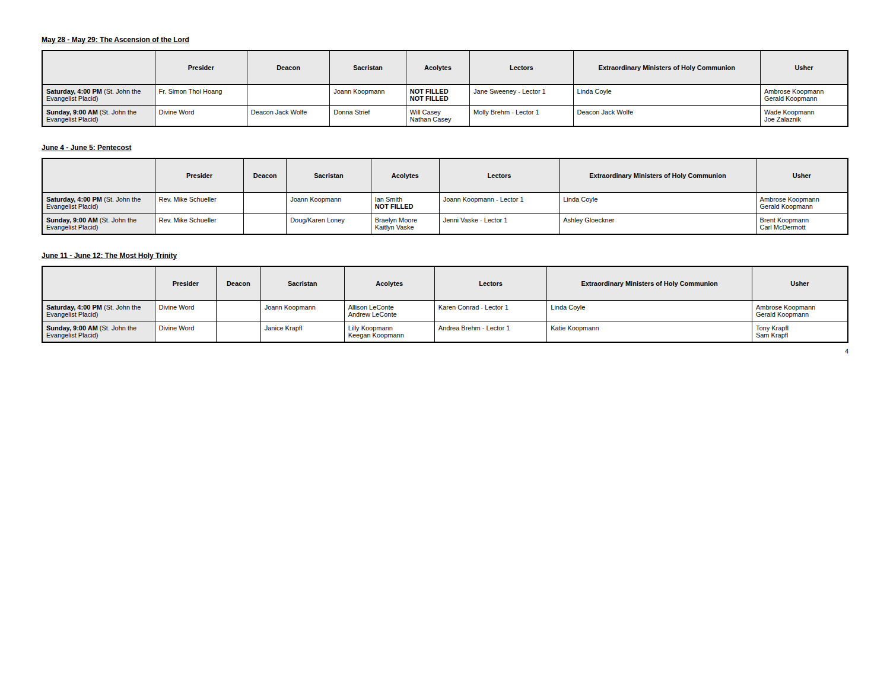May 28 - May 29: The Ascension of the Lord
| | Presider | Deacon | Sacristan | Acolytes | Lectors | Extraordinary Ministers of Holy Communion | Usher |
| --- | --- | --- | --- | --- | --- | --- | --- |
| Saturday, 4:00 PM (St. John the Evangelist Placid) | Fr. Simon Thoi Hoang | | Joann Koopmann | NOT FILLED NOT FILLED | Jane Sweeney - Lector 1 | Linda Coyle | Ambrose Koopmann Gerald Koopmann |
| Sunday, 9:00 AM (St. John the Evangelist Placid) | Divine Word | Deacon Jack Wolfe | Donna Strief | Will Casey Nathan Casey | Molly Brehm - Lector 1 | Deacon Jack Wolfe | Wade Koopmann Joe Zalaznik |
June 4 - June 5: Pentecost
| | Presider | Deacon | Sacristan | Acolytes | Lectors | Extraordinary Ministers of Holy Communion | Usher |
| --- | --- | --- | --- | --- | --- | --- | --- |
| Saturday, 4:00 PM (St. John the Evangelist Placid) | Rev. Mike Schueller | | Joann Koopmann | Ian Smith NOT FILLED | Joann Koopmann - Lector 1 | Linda Coyle | Ambrose Koopmann Gerald Koopmann |
| Sunday, 9:00 AM (St. John the Evangelist Placid) | Rev. Mike Schueller | | Doug/Karen Loney | Braelyn Moore Kaitlyn Vaske | Jenni Vaske - Lector 1 | Ashley Gloeckner | Brent Koopmann Carl McDermott |
June 11 - June 12: The Most Holy Trinity
| | Presider | Deacon | Sacristan | Acolytes | Lectors | Extraordinary Ministers of Holy Communion | Usher |
| --- | --- | --- | --- | --- | --- | --- | --- |
| Saturday, 4:00 PM (St. John the Evangelist Placid) | Divine Word | | Joann Koopmann | Allison LeConte Andrew LeConte | Karen Conrad - Lector 1 | Linda Coyle | Ambrose Koopmann Gerald Koopmann |
| Sunday, 9:00 AM (St. John the Evangelist Placid) | Divine Word | | Janice Krapfl | Lilly Koopmann Keegan Koopmann | Andrea Brehm - Lector 1 | Katie Koopmann | Tony Krapfl Sam Krapfl |
4